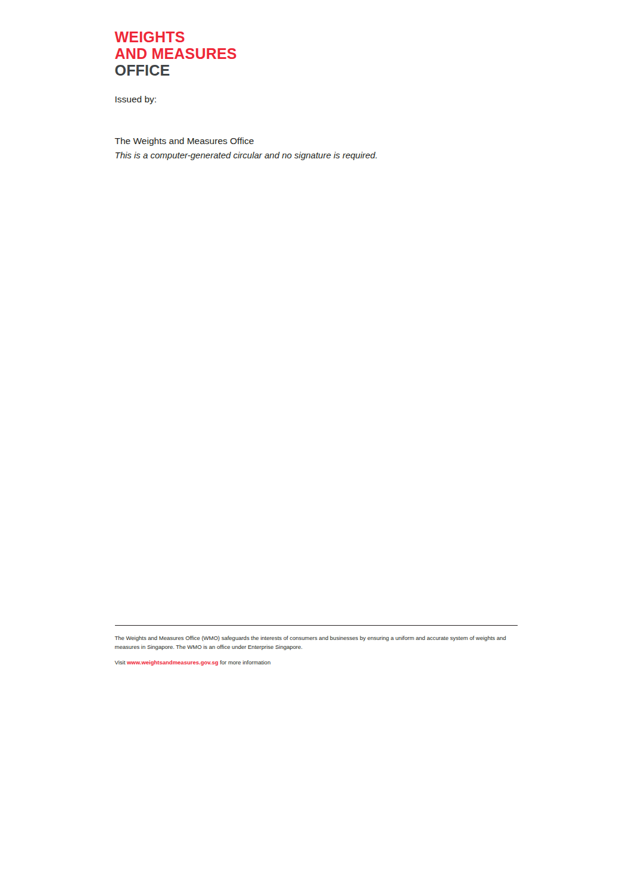WEIGHTS AND MEASURES OFFICE
Issued by:
The Weights and Measures Office
This is a computer-generated circular and no signature is required.
The Weights and Measures Office (WMO) safeguards the interests of consumers and businesses by ensuring a uniform and accurate system of weights and measures in Singapore. The WMO is an office under Enterprise Singapore.
Visit www.weightsandmeasures.gov.sg for more information